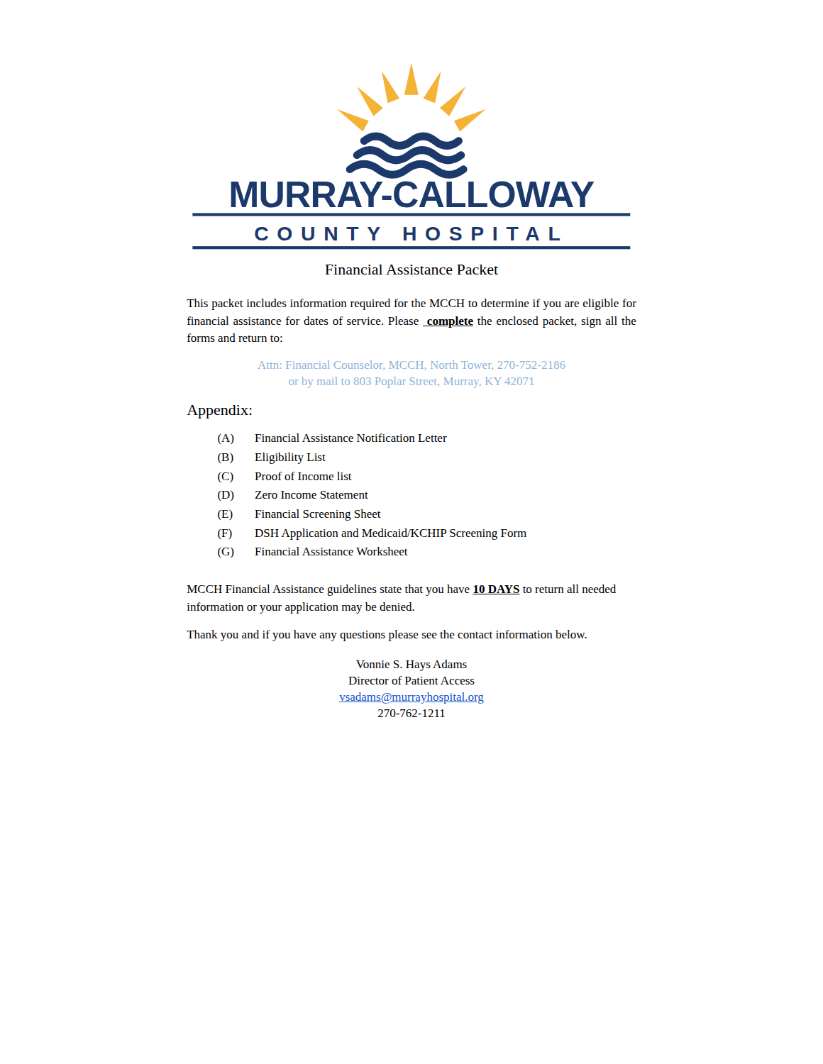MURRAY-CALLOWAY COUNTY HOSPITAL
Financial Assistance Packet
This packet includes information required for the MCCH to determine if you are eligible for financial assistance for dates of service. Please complete the enclosed packet, sign all the forms and return to:
Attn: Financial Counselor, MCCH, North Tower, 270-752-2186 or by mail to 803 Poplar Street, Murray, KY 42071
Appendix:
| (A) | Financial Assistance Notification Letter |
| (B) | Eligibility List |
| (C) | Proof of Income list |
| (D) | Zero Income Statement |
| (E) | Financial Screening Sheet |
| (F) | DSH Application and Medicaid/KCHIP Screening Form |
| (G) | Financial Assistance Worksheet |
MCCH Financial Assistance guidelines state that you have 10 DAYS to return all needed information or your application may be denied.
Thank you and if you have any questions please see the contact information below.
Vonnie S. Hays Adams
Director of Patient Access
vsadams@murrayhospital.org
270-762-1211